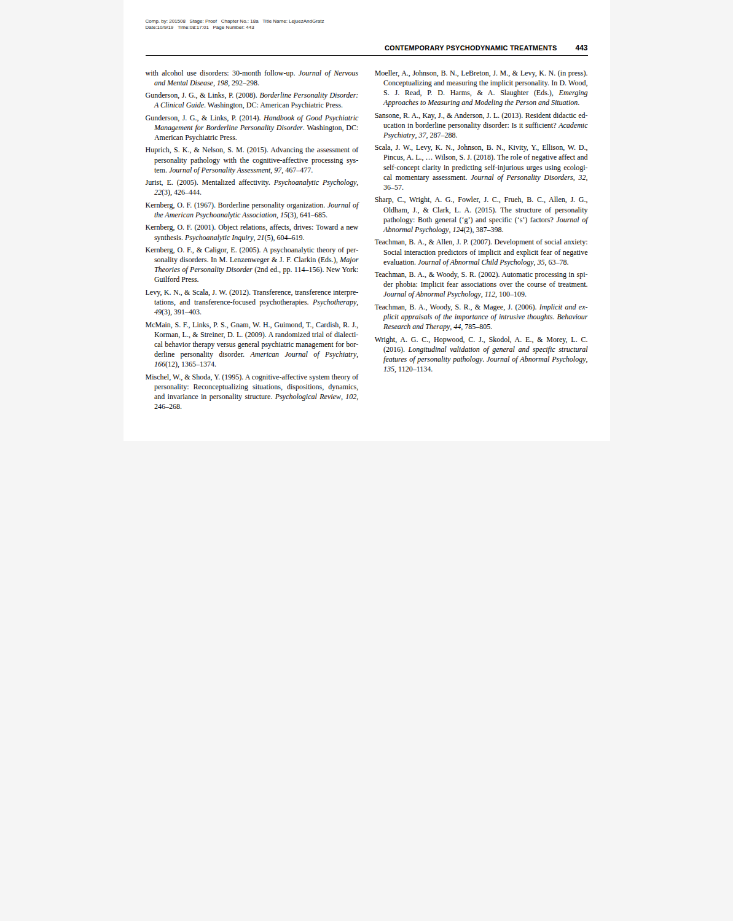Comp. by: 201508 Stage: Proof Chapter No.: 18a Title Name: LejuezAndGratz
Date:10/9/19 Time:08:17:01 Page Number: 443
Contemporary Psychodynamic Treatments 443
with alcohol use disorders: 30-month follow-up. Journal of Nervous and Mental Disease, 198, 292–298.
Gunderson, J. G., & Links, P. (2008). Borderline Personality Disorder: A Clinical Guide. Washington, DC: American Psychiatric Press.
Gunderson, J. G., & Links, P. (2014). Handbook of Good Psychiatric Management for Borderline Personality Disorder. Washington, DC: American Psychiatric Press.
Huprich, S. K., & Nelson, S. M. (2015). Advancing the assessment of personality pathology with the cognitive-affective processing system. Journal of Personality Assessment, 97, 467–477.
Jurist, E. (2005). Mentalized affectivity. Psychoanalytic Psychology, 22(3), 426–444.
Kernberg, O. F. (1967). Borderline personality organization. Journal of the American Psychoanalytic Association, 15(3), 641–685.
Kernberg, O. F. (2001). Object relations, affects, drives: Toward a new synthesis. Psychoanalytic Inquiry, 21(5), 604–619.
Kernberg, O. F., & Caligor, E. (2005). A psychoanalytic theory of personality disorders. In M. Lenzenweger & J. F. Clarkin (Eds.), Major Theories of Personality Disorder (2nd ed., pp. 114–156). New York: Guilford Press.
Levy, K. N., & Scala, J. W. (2012). Transference, transference interpretations, and transference-focused psychotherapies. Psychotherapy, 49(3), 391–403.
McMain, S. F., Links, P. S., Gnam, W. H., Guimond, T., Cardish, R. J., Korman, L., & Streiner, D. L. (2009). A randomized trial of dialectical behavior therapy versus general psychiatric management for borderline personality disorder. American Journal of Psychiatry, 166(12), 1365–1374.
Mischel, W., & Shoda, Y. (1995). A cognitive-affective system theory of personality: Reconceptualizing situations, dispositions, dynamics, and invariance in personality structure. Psychological Review, 102, 246–268.
Moeller, A., Johnson, B. N., LeBreton, J. M., & Levy, K. N. (in press). Conceptualizing and measuring the implicit personality. In D. Wood, S. J. Read, P. D. Harms, & A. Slaughter (Eds.), Emerging Approaches to Measuring and Modeling the Person and Situation.
Sansone, R. A., Kay, J., & Anderson, J. L. (2013). Resident didactic education in borderline personality disorder: Is it sufficient? Academic Psychiatry, 37, 287–288.
Scala, J. W., Levy, K. N., Johnson, B. N., Kivity, Y., Ellison, W. D., Pincus, A. L., … Wilson, S. J. (2018). The role of negative affect and self-concept clarity in predicting self-injurious urges using ecological momentary assessment. Journal of Personality Disorders, 32, 36–57.
Sharp, C., Wright, A. G., Fowler, J. C., Frueh, B. C., Allen, J. G., Oldham, J., & Clark, L. A. (2015). The structure of personality pathology: Both general (‘g’) and specific (‘s’) factors? Journal of Abnormal Psychology, 124(2), 387–398.
Teachman, B. A., & Allen, J. P. (2007). Development of social anxiety: Social interaction predictors of implicit and explicit fear of negative evaluation. Journal of Abnormal Child Psychology, 35, 63–78.
Teachman, B. A., & Woody, S. R. (2002). Automatic processing in spider phobia: Implicit fear associations over the course of treatment. Journal of Abnormal Psychology, 112, 100–109.
Teachman, B. A., Woody, S. R., & Magee, J. (2006). Implicit and explicit appraisals of the importance of intrusive thoughts. Behaviour Research and Therapy, 44, 785–805.
Wright, A. G. C., Hopwood, C. J., Skodol, A. E., & Morey, L. C. (2016). Longitudinal validation of general and specific structural features of personality pathology. Journal of Abnormal Psychology, 135, 1120–1134.